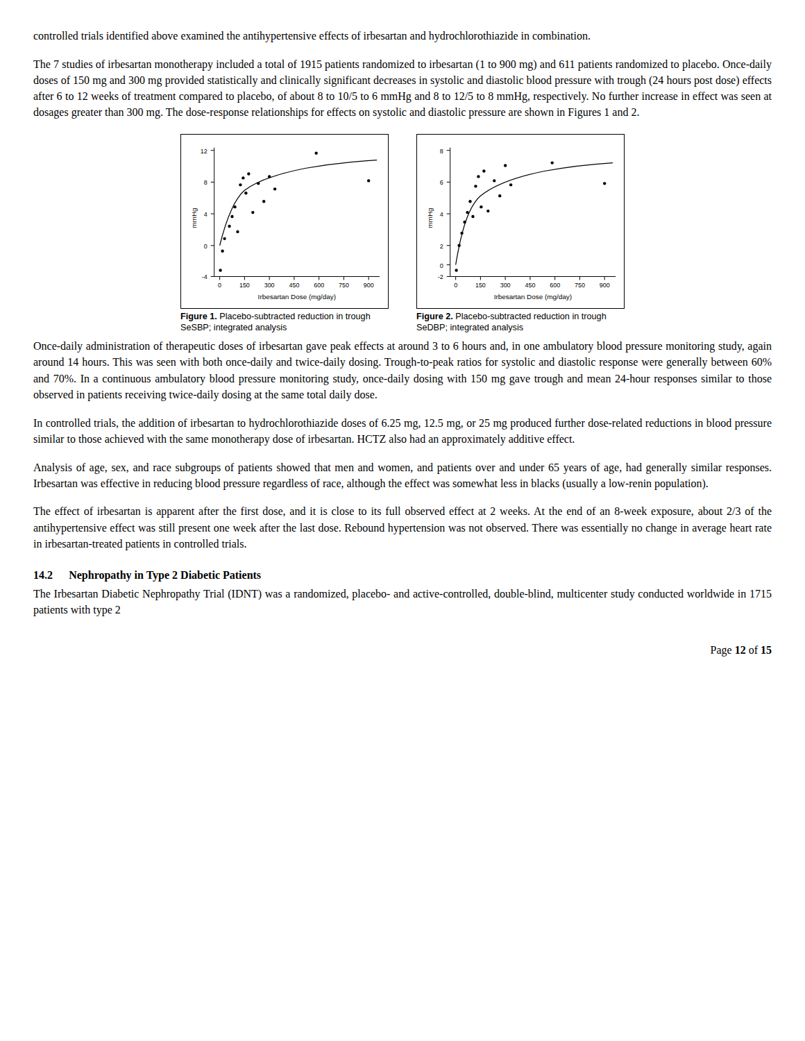controlled trials identified above examined the antihypertensive effects of irbesartan and hydrochlorothiazide in combination.
The 7 studies of irbesartan monotherapy included a total of 1915 patients randomized to irbesartan (1 to 900 mg) and 611 patients randomized to placebo. Once-daily doses of 150 mg and 300 mg provided statistically and clinically significant decreases in systolic and diastolic blood pressure with trough (24 hours post dose) effects after 6 to 12 weeks of treatment compared to placebo, of about 8 to 10/5 to 6 mmHg and 8 to 12/5 to 8 mmHg, respectively. No further increase in effect was seen at dosages greater than 300 mg. The dose-response relationships for effects on systolic and diastolic pressure are shown in Figures 1 and 2.
12 8 4 0 -4 mmHg 0 150 300 450 600 750 900 Irbesartan Dose (mg/day)
Figure 1. Placebo-subtracted reduction in trough SeSBP; integrated analysis
8 6 4 2 0 -2 mmHg 0 150 300 450 600 750 900 Irbesartan Dose (mg/day)
Figure 2. Placebo-subtracted reduction in trough SeDBP; integrated analysis
Once-daily administration of therapeutic doses of irbesartan gave peak effects at around 3 to 6 hours and, in one ambulatory blood pressure monitoring study, again around 14 hours. This was seen with both once-daily and twice-daily dosing. Trough-to-peak ratios for systolic and diastolic response were generally between 60% and 70%. In a continuous ambulatory blood pressure monitoring study, once-daily dosing with 150 mg gave trough and mean 24-hour responses similar to those observed in patients receiving twice-daily dosing at the same total daily dose.
In controlled trials, the addition of irbesartan to hydrochlorothiazide doses of 6.25 mg, 12.5 mg, or 25 mg produced further dose-related reductions in blood pressure similar to those achieved with the same monotherapy dose of irbesartan. HCTZ also had an approximately additive effect.
Analysis of age, sex, and race subgroups of patients showed that men and women, and patients over and under 65 years of age, had generally similar responses. Irbesartan was effective in reducing blood pressure regardless of race, although the effect was somewhat less in blacks (usually a low-renin population).
The effect of irbesartan is apparent after the first dose, and it is close to its full observed effect at 2 weeks. At the end of an 8-week exposure, about 2/3 of the antihypertensive effect was still present one week after the last dose. Rebound hypertension was not observed. There was essentially no change in average heart rate in irbesartan-treated patients in controlled trials.
14.2 Nephropathy in Type 2 Diabetic Patients
The Irbesartan Diabetic Nephropathy Trial (IDNT) was a randomized, placebo- and active-controlled, double-blind, multicenter study conducted worldwide in 1715 patients with type 2
Page 12 of 15